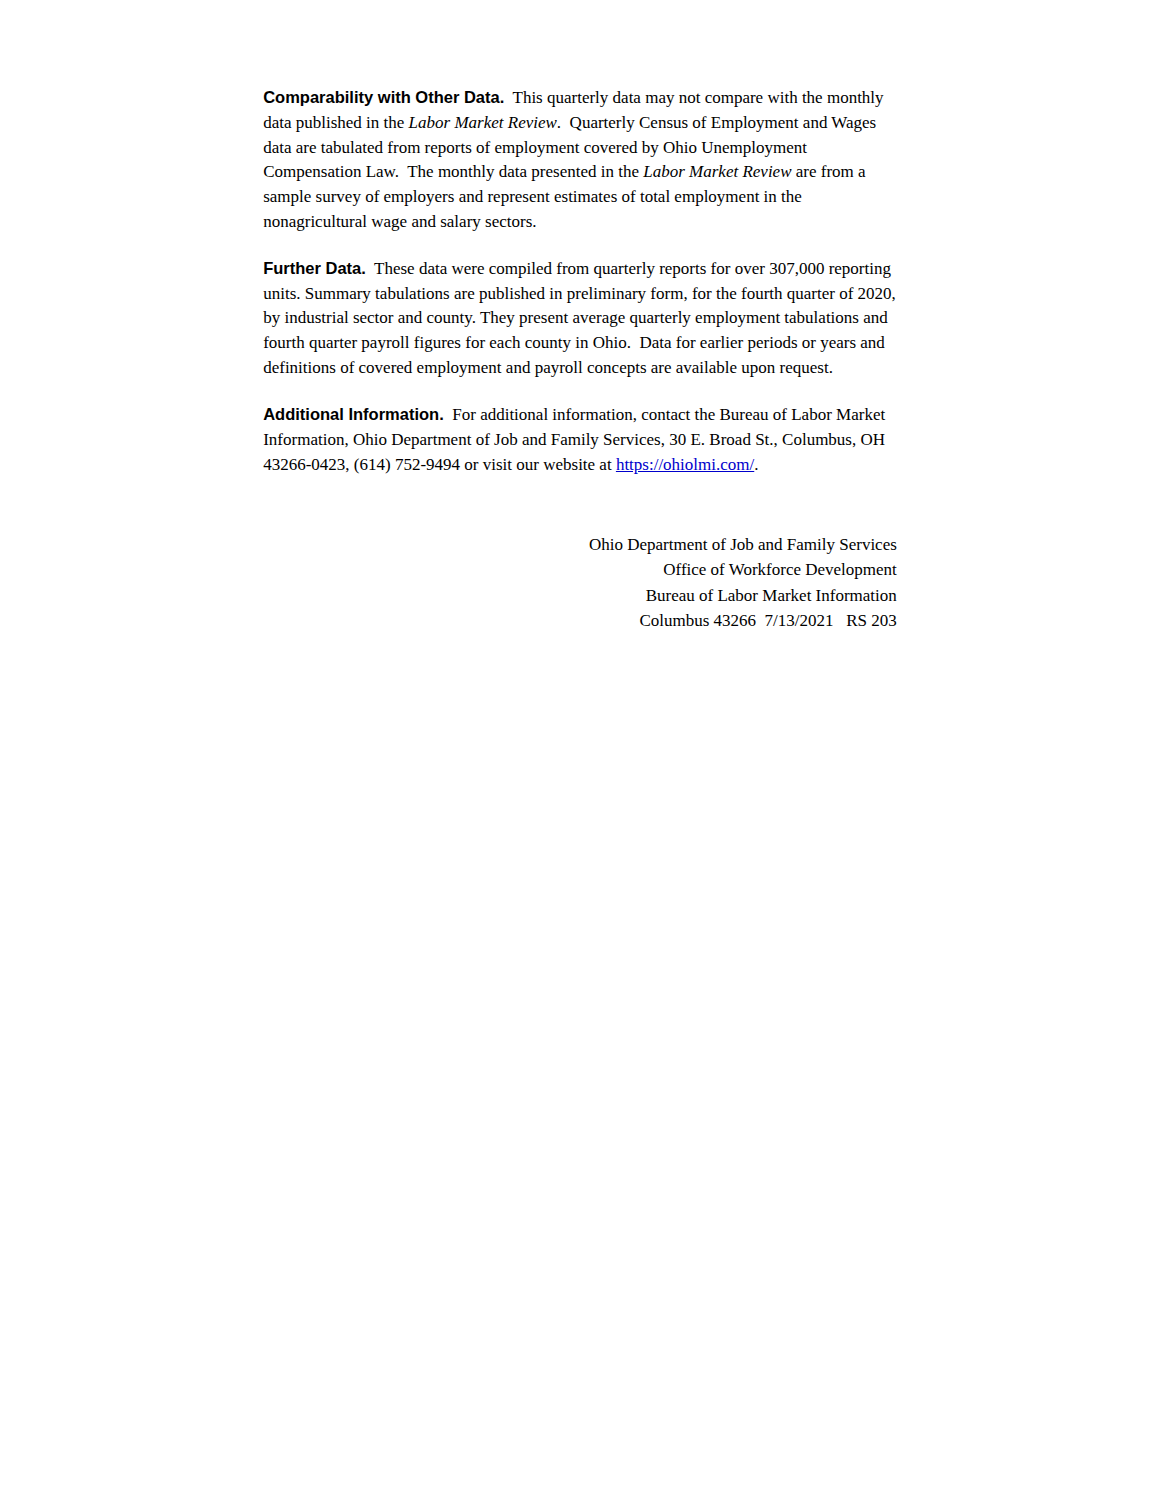Comparability with Other Data. This quarterly data may not compare with the monthly data published in the Labor Market Review. Quarterly Census of Employment and Wages data are tabulated from reports of employment covered by Ohio Unemployment Compensation Law. The monthly data presented in the Labor Market Review are from a sample survey of employers and represent estimates of total employment in the nonagricultural wage and salary sectors.
Further Data. These data were compiled from quarterly reports for over 307,000 reporting units. Summary tabulations are published in preliminary form, for the fourth quarter of 2020, by industrial sector and county. They present average quarterly employment tabulations and fourth quarter payroll figures for each county in Ohio. Data for earlier periods or years and definitions of covered employment and payroll concepts are available upon request.
Additional Information. For additional information, contact the Bureau of Labor Market Information, Ohio Department of Job and Family Services, 30 E. Broad St., Columbus, OH 43266-0423, (614) 752-9494 or visit our website at https://ohiolmi.com/.
Ohio Department of Job and Family Services
Office of Workforce Development
Bureau of Labor Market Information
Columbus 43266 7/13/2021 RS 203